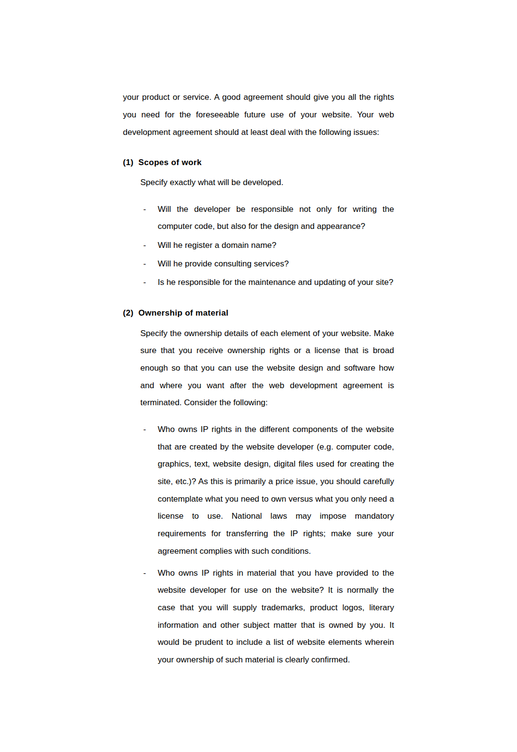your product or service. A good agreement should give you all the rights you need for the foreseeable future use of your website. Your web development agreement should at least deal with the following issues:
(1) Scopes of work
Specify exactly what will be developed.
Will the developer be responsible not only for writing the computer code, but also for the design and appearance?
Will he register a domain name?
Will he provide consulting services?
Is he responsible for the maintenance and updating of your site?
(2) Ownership of material
Specify the ownership details of each element of your website. Make sure that you receive ownership rights or a license that is broad enough so that you can use the website design and software how and where you want after the web development agreement is terminated. Consider the following:
Who owns IP rights in the different components of the website that are created by the website developer (e.g. computer code, graphics, text, website design, digital files used for creating the site, etc.)? As this is primarily a price issue, you should carefully contemplate what you need to own versus what you only need a license to use. National laws may impose mandatory requirements for transferring the IP rights; make sure your agreement complies with such conditions.
Who owns IP rights in material that you have provided to the website developer for use on the website? It is normally the case that you will supply trademarks, product logos, literary information and other subject matter that is owned by you. It would be prudent to include a list of website elements wherein your ownership of such material is clearly confirmed.